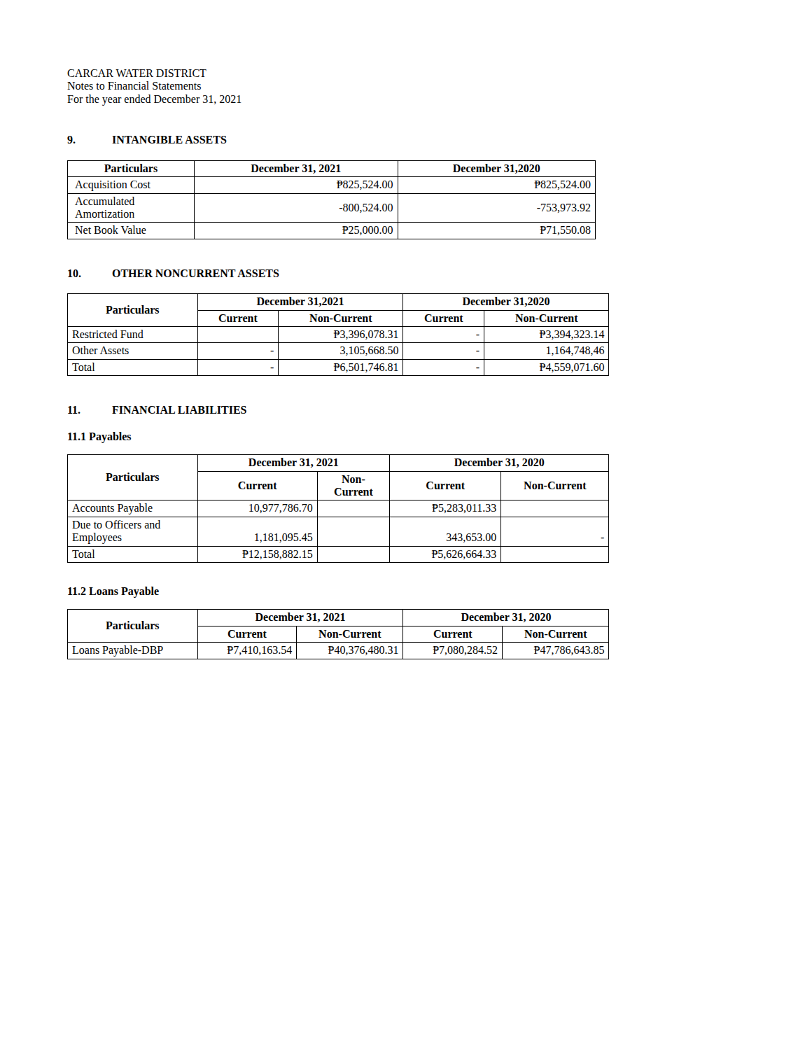CARCAR WATER DISTRICT
Notes to Financial Statements
For the year ended December 31, 2021
9. INTANGIBLE ASSETS
| Particulars | December 31, 2021 | December 31,2020 |
| --- | --- | --- |
| Acquisition Cost | ₱825,524.00 | ₱825,524.00 |
| Accumulated Amortization | -800,524.00 | -753,973.92 |
| Net Book Value | ₱25,000.00 | ₱71,550.08 |
10. OTHER NONCURRENT ASSETS
| Particulars | December 31,2021 | December 31,2020 |
| --- | --- | --- |
| Current | Non-Current | Current | Non-Current |
| Restricted Fund | | ₱3,396,078.31 | - | ₱3,394,323.14 |
| Other Assets | - | 3,105,668.50 | - | 1,164,748,46 |
| Total | - | ₱6,501,746.81 | - | ₱4,559,071.60 |
11. FINANCIAL LIABILITIES
11.1 Payables
| Particulars | December 31, 2021 | December 31, 2020 |
| --- | --- | --- |
| Current | Non- Current | Current | Non-Current |
| Accounts Payable | 10,977,786.70 | | ₱5,283,011.33 | |
| Due to Officers and Employees | 1,181,095.45 | | 343,653.00 | - |
| Total | ₱12,158,882.15 | | ₱5,626,664.33 | |
11.2 Loans Payable
| Particulars | December 31, 2021 | December 31, 2020 |
| --- | --- | --- |
| Current | Non-Current | Current | Non-Current |
| Loans Payable-DBP | ₱7,410,163.54 | ₱40,376,480.31 | ₱7,080,284.52 | ₱47,786,643.85 |